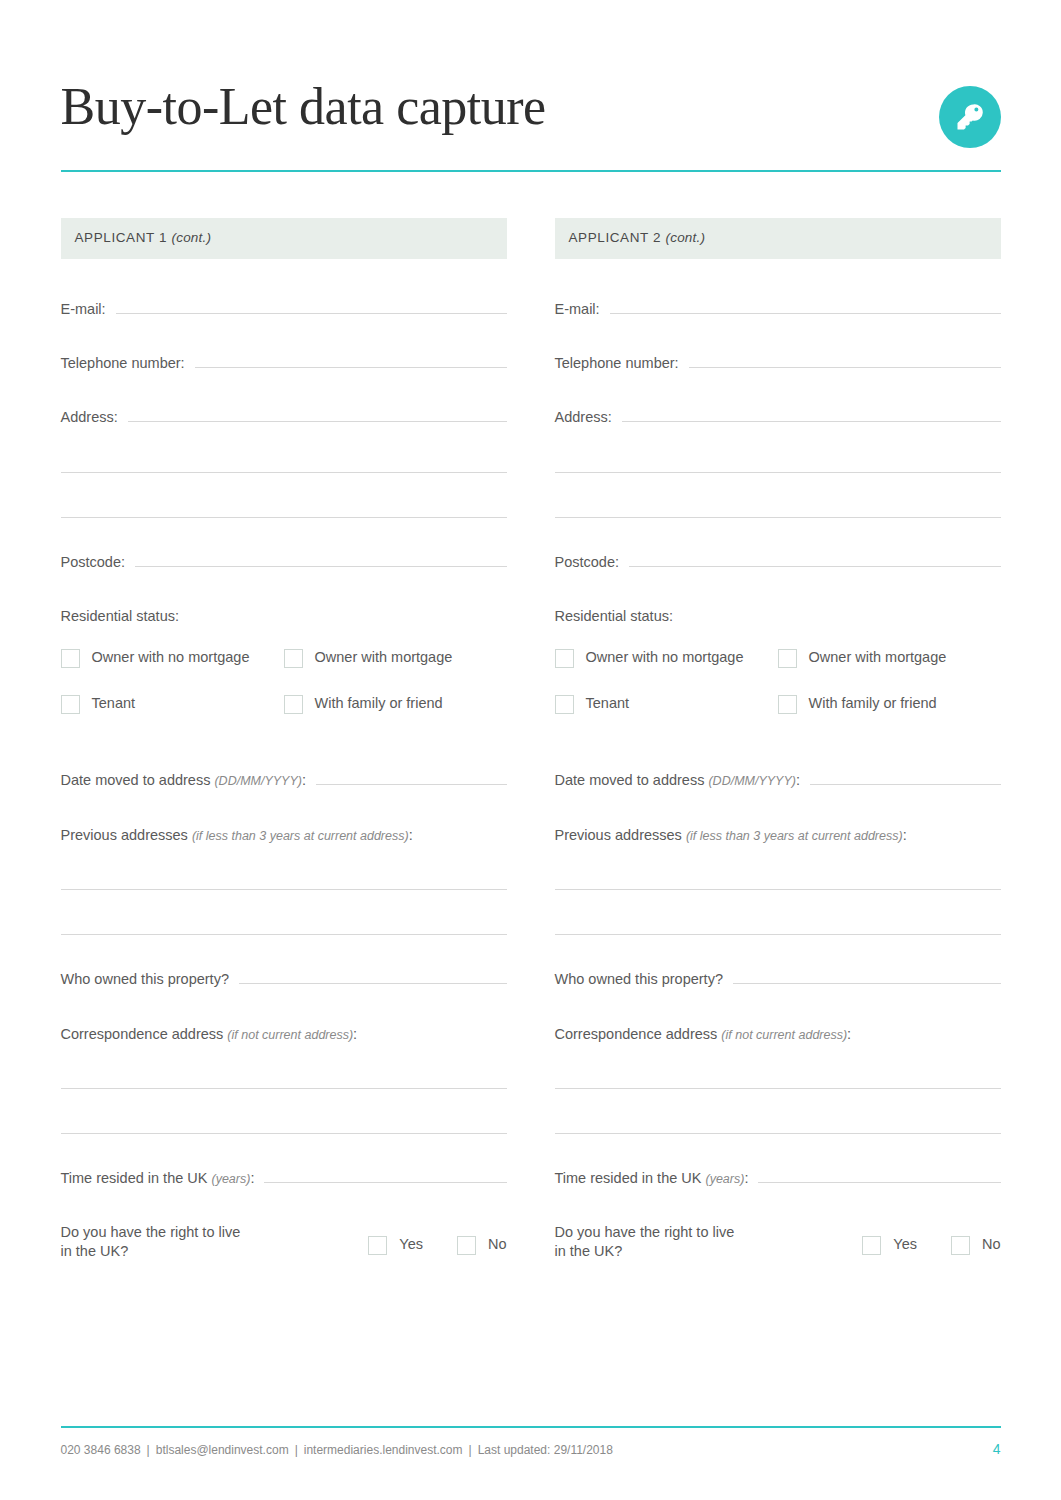Buy-to-Let data capture
APPLICANT 1 (cont.)
E-mail:
Telephone number:
Address:
Postcode:
Residential status:
Owner with no mortgage
Owner with mortgage
Tenant
With family or friend
Date moved to address (DD/MM/YYYY):
Previous addresses (if less than 3 years at current address):
Who owned this property?
Correspondence address (if not current address):
Time resided in the UK (years):
Do you have the right to live in the UK?
Yes
No
APPLICANT 2 (cont.)
E-mail:
Telephone number:
Address:
Postcode:
Residential status:
Owner with no mortgage
Owner with mortgage
Tenant
With family or friend
Date moved to address (DD/MM/YYYY):
Previous addresses (if less than 3 years at current address):
Who owned this property?
Correspondence address (if not current address):
Time resided in the UK (years):
Do you have the right to live in the UK?
Yes
No
020 3846 6838|btlsales@lendinvest.com|intermediaries.lendinvest.com|Last updated: 29/11/2018
4